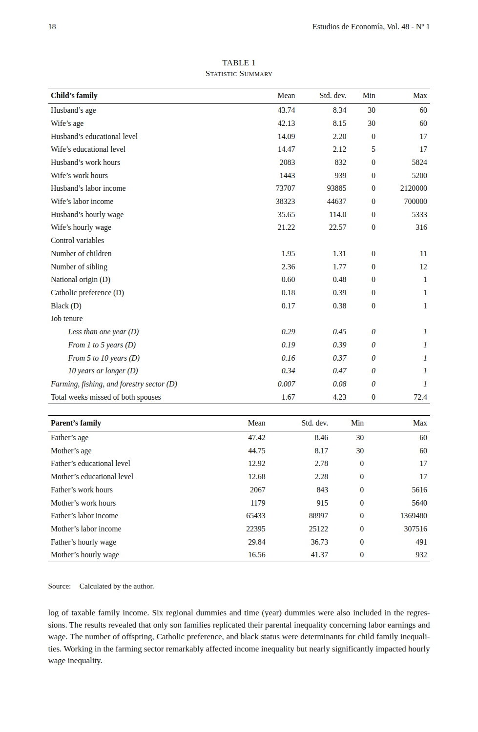18 Estudios de Economía, Vol. 48 - Nº 1
TABLE 1 Statistic Summary
| Child’s family | Mean | Std. dev. | Min | Max |
| --- | --- | --- | --- | --- |
| Husband’s age | 43.74 | 8.34 | 30 | 60 |
| Wife’s age | 42.13 | 8.15 | 30 | 60 |
| Husband’s educational level | 14.09 | 2.20 | 0 | 17 |
| Wife’s educational level | 14.47 | 2.12 | 5 | 17 |
| Husband’s work hours | 2083 | 832 | 0 | 5824 |
| Wife’s work hours | 1443 | 939 | 0 | 5200 |
| Husband’s labor income | 73707 | 93885 | 0 | 2120000 |
| Wife’s labor income | 38323 | 44637 | 0 | 700000 |
| Husband’s hourly wage | 35.65 | 114.0 | 0 | 5333 |
| Wife’s hourly wage | 21.22 | 22.57 | 0 | 316 |
| Control variables | | | | |
| Number of children | 1.95 | 1.31 | 0 | 11 |
| Number of sibling | 2.36 | 1.77 | 0 | 12 |
| National origin (D) | 0.60 | 0.48 | 0 | 1 |
| Catholic preference (D) | 0.18 | 0.39 | 0 | 1 |
| Black (D) | 0.17 | 0.38 | 0 | 1 |
| Job tenure | | | | |
| Less than one year (D) | 0.29 | 0.45 | 0 | 1 |
| From 1 to 5 years (D) | 0.19 | 0.39 | 0 | 1 |
| From 5 to 10 years (D) | 0.16 | 0.37 | 0 | 1 |
| 10 years or longer (D) | 0.34 | 0.47 | 0 | 1 |
| Farming, fishing, and forestry sector (D) | 0.007 | 0.08 | 0 | 1 |
| Total weeks missed of both spouses | 1.67 | 4.23 | 0 | 72.4 |
| Parent’s family | Mean | Std. dev. | Min | Max |
| --- | --- | --- | --- | --- |
| Father’s age | 47.42 | 8.46 | 30 | 60 |
| Mother’s age | 44.75 | 8.17 | 30 | 60 |
| Father’s educational level | 12.92 | 2.78 | 0 | 17 |
| Mother’s educational level | 12.68 | 2.28 | 0 | 17 |
| Father’s work hours | 2067 | 843 | 0 | 5616 |
| Mother’s work hours | 1179 | 915 | 0 | 5640 |
| Father’s labor income | 65433 | 88997 | 0 | 1369480 |
| Mother’s labor income | 22395 | 25122 | 0 | 307516 |
| Father’s hourly wage | 29.84 | 36.73 | 0 | 491 |
| Mother’s hourly wage | 16.56 | 41.37 | 0 | 932 |
Source: Calculated by the author.
log of taxable family income. Six regional dummies and time (year) dummies were also included in the regressions. The results revealed that only son families replicated their parental inequality concerning labor earnings and wage. The number of offspring, Catholic preference, and black status were determinants for child family inequalities. Working in the farming sector remarkably affected income inequality but nearly significantly impacted hourly wage inequality.